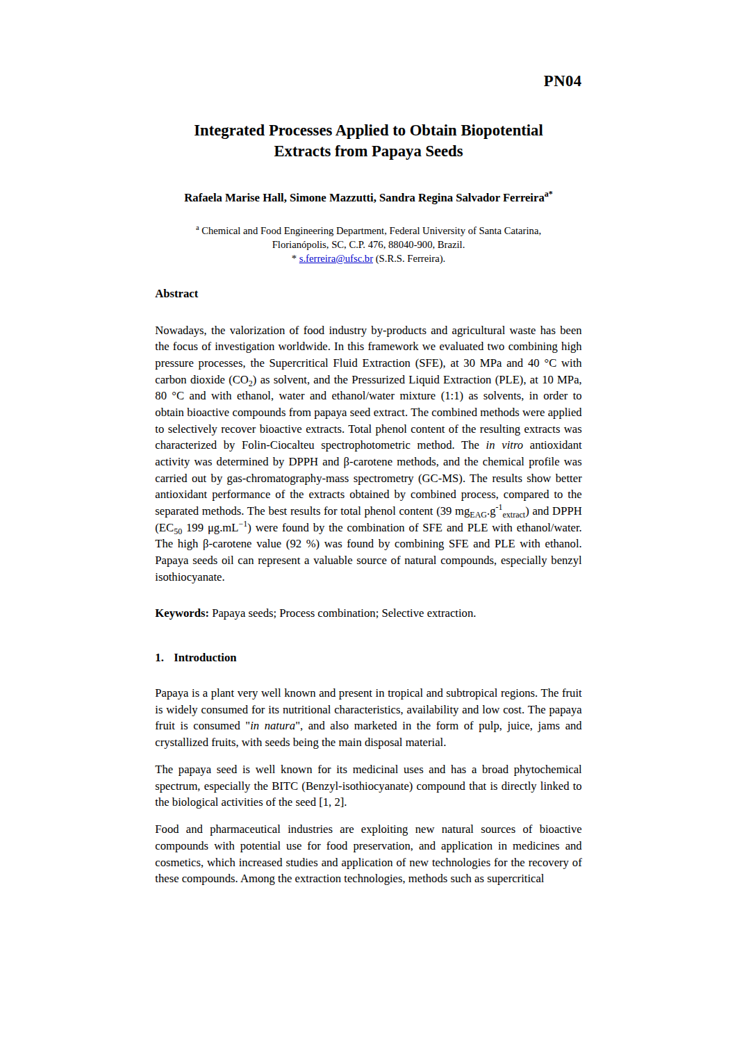PN04
Integrated Processes Applied to Obtain Biopotential
Extracts from Papaya Seeds
Rafaela Marise Hall, Simone Mazzutti, Sandra Regina Salvador Ferreiraa*
a Chemical and Food Engineering Department, Federal University of Santa Catarina,
Florianópolis, SC, C.P. 476, 88040-900, Brazil.
* s.ferreira@ufsc.br (S.R.S. Ferreira).
Abstract
Nowadays, the valorization of food industry by-products and agricultural waste has been the focus of investigation worldwide. In this framework we evaluated two combining high pressure processes, the Supercritical Fluid Extraction (SFE), at 30 MPa and 40 °C with carbon dioxide (CO2) as solvent, and the Pressurized Liquid Extraction (PLE), at 10 MPa, 80 °C and with ethanol, water and ethanol/water mixture (1:1) as solvents, in order to obtain bioactive compounds from papaya seed extract. The combined methods were applied to selectively recover bioactive extracts. Total phenol content of the resulting extracts was characterized by Folin-Ciocalteu spectrophotometric method. The in vitro antioxidant activity was determined by DPPH and β-carotene methods, and the chemical profile was carried out by gas-chromatography-mass spectrometry (GC-MS). The results show better antioxidant performance of the extracts obtained by combined process, compared to the separated methods. The best results for total phenol content (39 mgEAG.g-1extract) and DPPH (EC50 199 μg.mL−1) were found by the combination of SFE and PLE with ethanol/water. The high β-carotene value (92 %) was found by combining SFE and PLE with ethanol. Papaya seeds oil can represent a valuable source of natural compounds, especially benzyl isothiocyanate.
Keywords: Papaya seeds; Process combination; Selective extraction.
1. Introduction
Papaya is a plant very well known and present in tropical and subtropical regions. The fruit is widely consumed for its nutritional characteristics, availability and low cost. The papaya fruit is consumed "in natura", and also marketed in the form of pulp, juice, jams and crystallized fruits, with seeds being the main disposal material.
The papaya seed is well known for its medicinal uses and has a broad phytochemical spectrum, especially the BITC (Benzyl-isothiocyanate) compound that is directly linked to the biological activities of the seed [1, 2].
Food and pharmaceutical industries are exploiting new natural sources of bioactive compounds with potential use for food preservation, and application in medicines and cosmetics, which increased studies and application of new technologies for the recovery of these compounds. Among the extraction technologies, methods such as supercritical